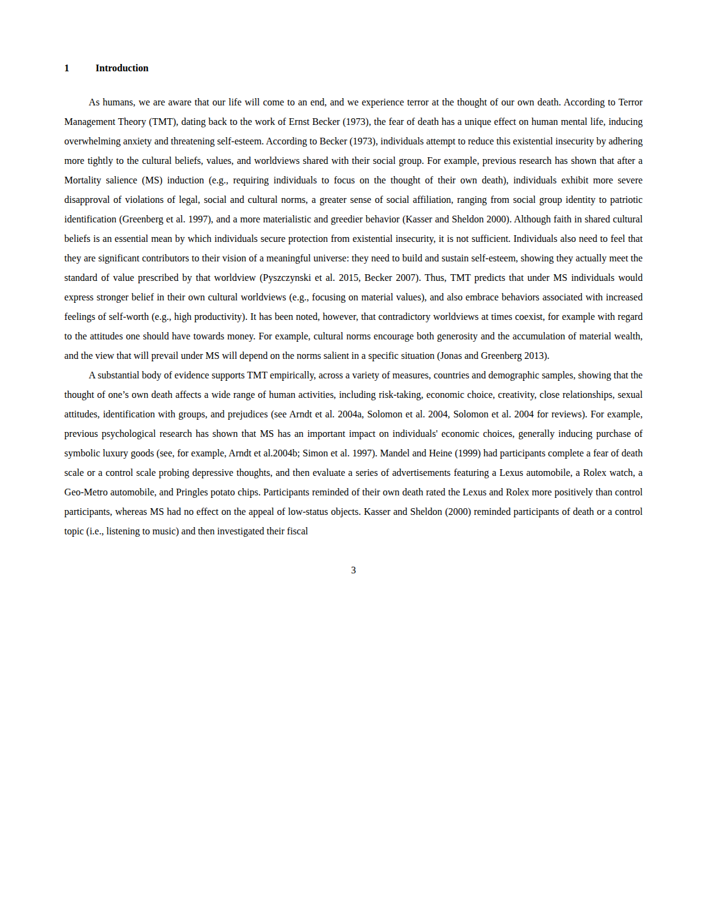1 Introduction
As humans, we are aware that our life will come to an end, and we experience terror at the thought of our own death. According to Terror Management Theory (TMT), dating back to the work of Ernst Becker (1973), the fear of death has a unique effect on human mental life, inducing overwhelming anxiety and threatening self-esteem. According to Becker (1973), individuals attempt to reduce this existential insecurity by adhering more tightly to the cultural beliefs, values, and worldviews shared with their social group. For example, previous research has shown that after a Mortality salience (MS) induction (e.g., requiring individuals to focus on the thought of their own death), individuals exhibit more severe disapproval of violations of legal, social and cultural norms, a greater sense of social affiliation, ranging from social group identity to patriotic identification (Greenberg et al. 1997), and a more materialistic and greedier behavior (Kasser and Sheldon 2000). Although faith in shared cultural beliefs is an essential mean by which individuals secure protection from existential insecurity, it is not sufficient. Individuals also need to feel that they are significant contributors to their vision of a meaningful universe: they need to build and sustain self-esteem, showing they actually meet the standard of value prescribed by that worldview (Pyszczynski et al. 2015, Becker 2007). Thus, TMT predicts that under MS individuals would express stronger belief in their own cultural worldviews (e.g., focusing on material values), and also embrace behaviors associated with increased feelings of self-worth (e.g., high productivity). It has been noted, however, that contradictory worldviews at times coexist, for example with regard to the attitudes one should have towards money. For example, cultural norms encourage both generosity and the accumulation of material wealth, and the view that will prevail under MS will depend on the norms salient in a specific situation (Jonas and Greenberg 2013).
A substantial body of evidence supports TMT empirically, across a variety of measures, countries and demographic samples, showing that the thought of one’s own death affects a wide range of human activities, including risk-taking, economic choice, creativity, close relationships, sexual attitudes, identification with groups, and prejudices (see Arndt et al. 2004a, Solomon et al. 2004, Solomon et al. 2004 for reviews). For example, previous psychological research has shown that MS has an important impact on individuals' economic choices, generally inducing purchase of symbolic luxury goods (see, for example, Arndt et al.2004b; Simon et al. 1997). Mandel and Heine (1999) had participants complete a fear of death scale or a control scale probing depressive thoughts, and then evaluate a series of advertisements featuring a Lexus automobile, a Rolex watch, a Geo-Metro automobile, and Pringles potato chips. Participants reminded of their own death rated the Lexus and Rolex more positively than control participants, whereas MS had no effect on the appeal of low-status objects. Kasser and Sheldon (2000) reminded participants of death or a control topic (i.e., listening to music) and then investigated their fiscal
3